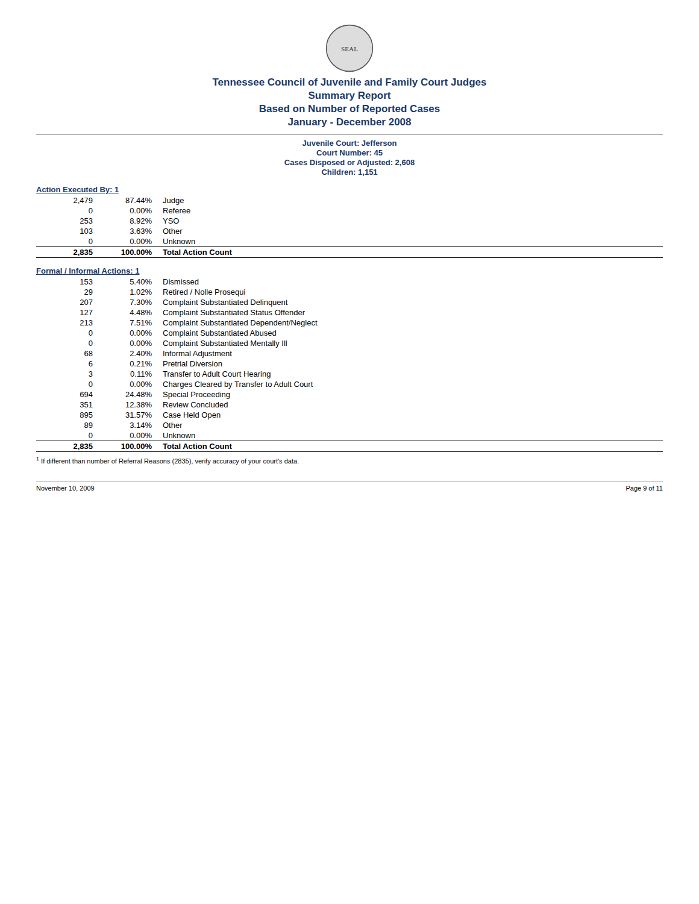Tennessee Council of Juvenile and Family Court Judges
Summary Report
Based on Number of Reported Cases
January - December 2008
Juvenile Court: Jefferson
Court Number: 45
Cases Disposed or Adjusted: 2,608
Children: 1,151
Action Executed By: 1
| 2,479 | 87.44% | Judge |
| 0 | 0.00% | Referee |
| 253 | 8.92% | YSO |
| 103 | 3.63% | Other |
| 0 | 0.00% | Unknown |
| 2,835 | 100.00% | Total Action Count |
Formal / Informal Actions: 1
| 153 | 5.40% | Dismissed |
| 29 | 1.02% | Retired / Nolle Prosequi |
| 207 | 7.30% | Complaint Substantiated Delinquent |
| 127 | 4.48% | Complaint Substantiated Status Offender |
| 213 | 7.51% | Complaint Substantiated Dependent/Neglect |
| 0 | 0.00% | Complaint Substantiated Abused |
| 0 | 0.00% | Complaint Substantiated Mentally Ill |
| 68 | 2.40% | Informal Adjustment |
| 6 | 0.21% | Pretrial Diversion |
| 3 | 0.11% | Transfer to Adult Court Hearing |
| 0 | 0.00% | Charges Cleared by Transfer to Adult Court |
| 694 | 24.48% | Special Proceeding |
| 351 | 12.38% | Review Concluded |
| 895 | 31.57% | Case Held Open |
| 89 | 3.14% | Other |
| 0 | 0.00% | Unknown |
| 2,835 | 100.00% | Total Action Count |
1 If different than number of Referral Reasons (2835), verify accuracy of your court's data.
November 10, 2009
Page 9 of 11